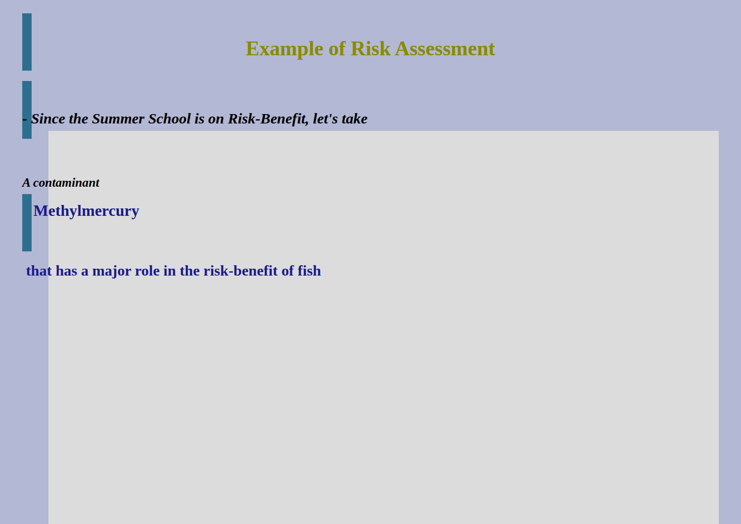Example of Risk Assessment
- Since the Summer School is on Risk-Benefit, let's take
A contaminant
Methylmercury
that has a major role in the risk-benefit of fish